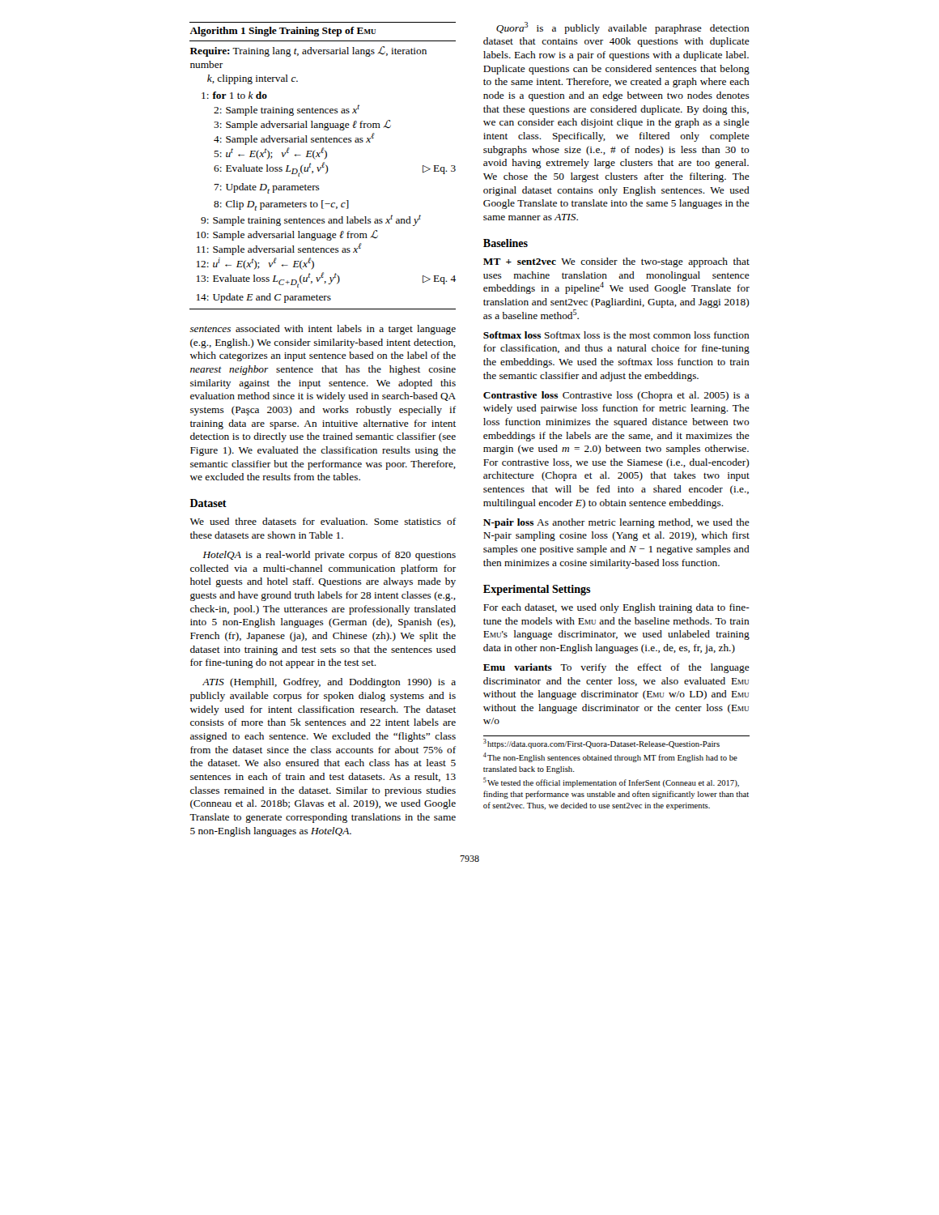Algorithm 1 Single Training Step of Emu
Require: Training lang t, adversarial langs ℒ, iteration number k, clipping interval c.
for 1 to k do
Sample training sentences as xt
Sample adversarial language ℓ from ℒ
Sample adversarial sentences as xℓ
ut ← E(xt); vℓ ← E(xℓ)
Evaluate loss LDt(ut, vℓ) Eq. 3
Update Dt parameters
Clip Dt parameters to [−c, c]
Sample training sentences and labels as xt and yt
Sample adversarial language ℓ from ℒ
Sample adversarial sentences as xℓ
ui ← E(xt); vℓ ← E(xℓ)
Evaluate loss LC+Dt(ut, vℓ, yt) Eq. 4
Update E and C parameters
sentences associated with intent labels in a target language (e.g., English.) We consider similarity-based intent detection, which categorizes an input sentence based on the label of the nearest neighbor sentence that has the highest cosine similarity against the input sentence. We adopted this evaluation method since it is widely used in search-based QA systems (Paşca 2003) and works robustly especially if training data are sparse. An intuitive alternative for intent detection is to directly use the trained semantic classifier (see Figure 1). We evaluated the classification results using the semantic classifier but the performance was poor. Therefore, we excluded the results from the tables.
Dataset
We used three datasets for evaluation. Some statistics of these datasets are shown in Table 1.
HotelQA is a real-world private corpus of 820 questions collected via a multi-channel communication platform for hotel guests and hotel staff. Questions are always made by guests and have ground truth labels for 28 intent classes (e.g., check-in, pool.) The utterances are professionally translated into 5 non-English languages (German (de), Spanish (es), French (fr), Japanese (ja), and Chinese (zh).) We split the dataset into training and test sets so that the sentences used for fine-tuning do not appear in the test set.
ATIS (Hemphill, Godfrey, and Doddington 1990) is a publicly available corpus for spoken dialog systems and is widely used for intent classification research. The dataset consists of more than 5k sentences and 22 intent labels are assigned to each sentence. We excluded the “flights” class from the dataset since the class accounts for about 75% of the dataset. We also ensured that each class has at least 5 sentences in each of train and test datasets. As a result, 13 classes remained in the dataset. Similar to previous studies (Conneau et al. 2018b; Glavas et al. 2019), we used Google Translate to generate corresponding translations in the same 5 non-English languages as HotelQA.
Quora3 is a publicly available paraphrase detection dataset that contains over 400k questions with duplicate labels. Each row is a pair of questions with a duplicate label. Duplicate questions can be considered sentences that belong to the same intent. Therefore, we created a graph where each node is a question and an edge between two nodes denotes that these questions are considered duplicate. By doing this, we can consider each disjoint clique in the graph as a single intent class. Specifically, we filtered only complete subgraphs whose size (i.e., # of nodes) is less than 30 to avoid having extremely large clusters that are too general. We chose the 50 largest clusters after the filtering. The original dataset contains only English sentences. We used Google Translate to translate into the same 5 languages in the same manner as ATIS.
Baselines
MT + sent2vec We consider the two-stage approach that uses machine translation and monolingual sentence embeddings in a pipeline4 We used Google Translate for translation and sent2vec (Pagliardini, Gupta, and Jaggi 2018) as a baseline method5.
Softmax loss Softmax loss is the most common loss function for classification, and thus a natural choice for fine-tuning the embeddings. We used the softmax loss function to train the semantic classifier and adjust the embeddings.
Contrastive loss Contrastive loss (Chopra et al. 2005) is a widely used pairwise loss function for metric learning. The loss function minimizes the squared distance between two embeddings if the labels are the same, and it maximizes the margin (we used m = 2.0) between two samples otherwise. For contrastive loss, we use the Siamese (i.e., dual-encoder) architecture (Chopra et al. 2005) that takes two input sentences that will be fed into a shared encoder (i.e., multilingual encoder E) to obtain sentence embeddings.
N-pair loss As another metric learning method, we used the N-pair sampling cosine loss (Yang et al. 2019), which first samples one positive sample and N − 1 negative samples and then minimizes a cosine similarity-based loss function.
Experimental Settings
For each dataset, we used only English training data to fine-tune the models with Emu and the baseline methods. To train Emu's language discriminator, we used unlabeled training data in other non-English languages (i.e., de, es, fr, ja, zh.)
Emu variants To verify the effect of the language discriminator and the center loss, we also evaluated Emu without the language discriminator (Emu w/o LD) and Emu without the language discriminator or the center loss (Emu w/o
3https://data.quora.com/First-Quora-Dataset-Release-Question-Pairs
4The non-English sentences obtained through MT from English had to be translated back to English.
5We tested the official implementation of InferSent (Conneau et al. 2017), finding that performance was unstable and often significantly lower than that of sent2vec. Thus, we decided to use sent2vec in the experiments.
7938